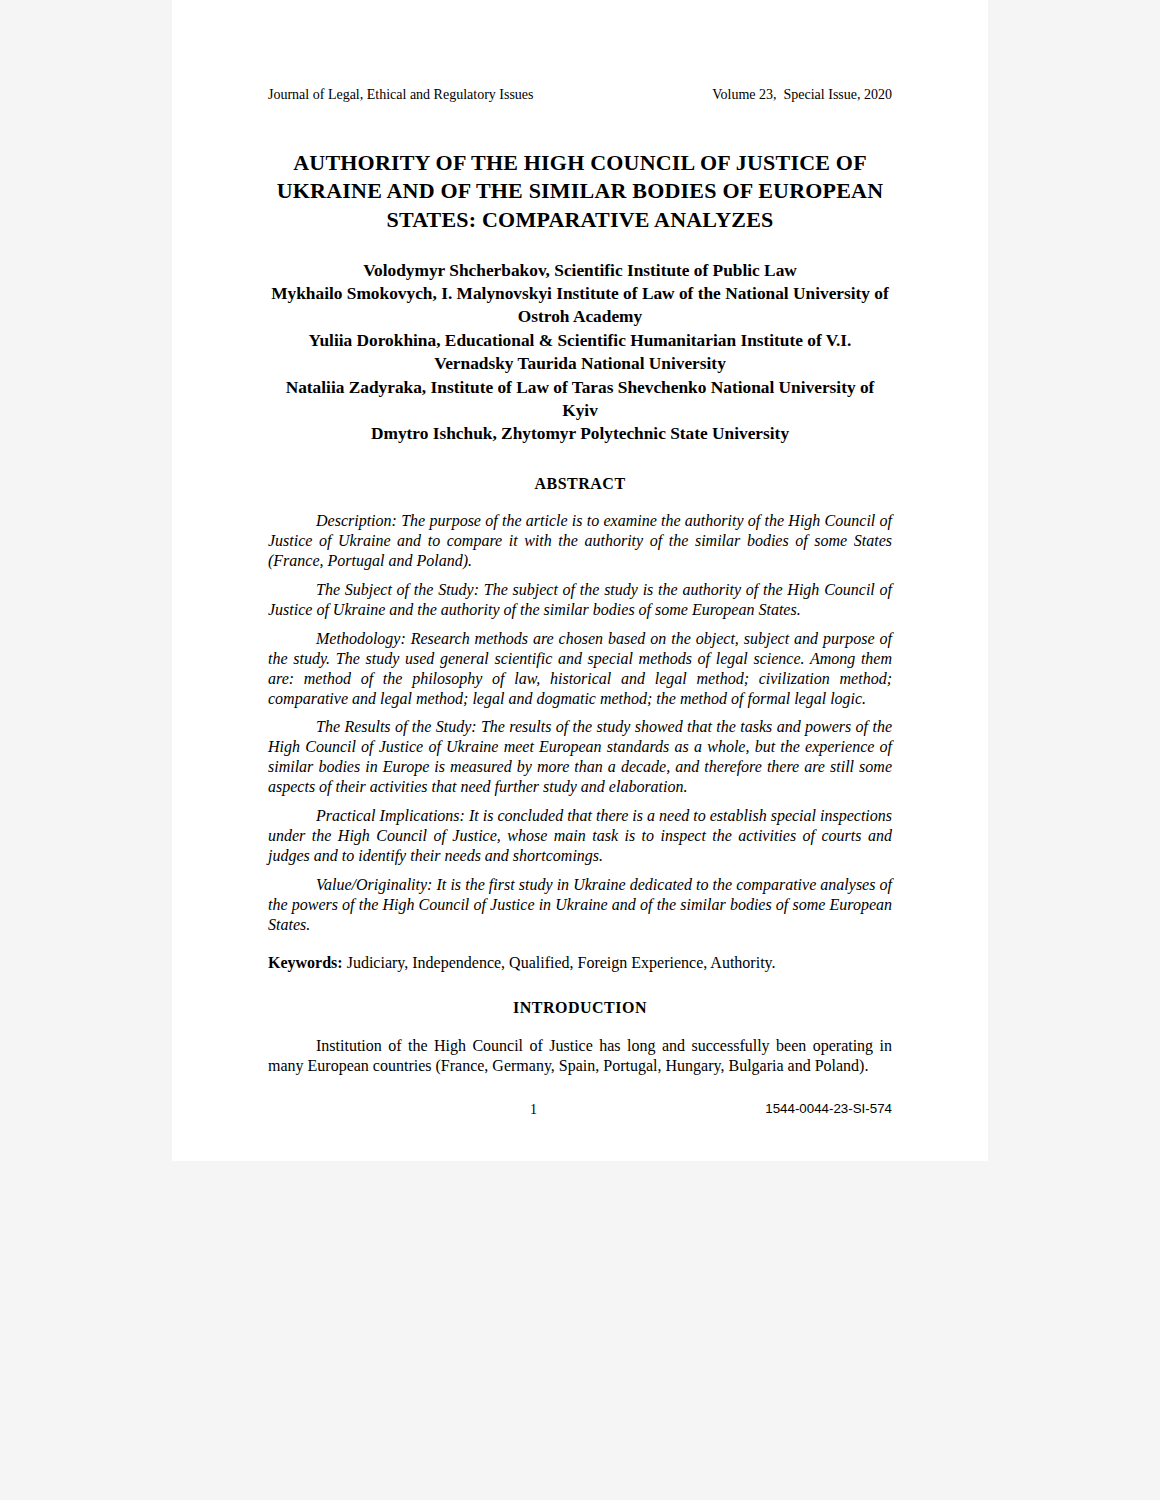Journal of Legal, Ethical and Regulatory Issues Volume 23, Special Issue, 2020
AUTHORITY OF THE HIGH COUNCIL OF JUSTICE OF UKRAINE AND OF THE SIMILAR BODIES OF EUROPEAN STATES: COMPARATIVE ANALYZES
Volodymyr Shcherbakov, Scientific Institute of Public Law
Mykhailo Smokovych, I. Malynovskyi Institute of Law of the National University of Ostroh Academy
Yuliia Dorokhina, Educational & Scientific Humanitarian Institute of V.I. Vernadsky Taurida National University
Nataliia Zadyraka, Institute of Law of Taras Shevchenko National University of Kyiv
Dmytro Ishchuk, Zhytomyr Polytechnic State University
ABSTRACT
Description: The purpose of the article is to examine the authority of the High Council of Justice of Ukraine and to compare it with the authority of the similar bodies of some States (France, Portugal and Poland).
The Subject of the Study: The subject of the study is the authority of the High Council of Justice of Ukraine and the authority of the similar bodies of some European States.
Methodology: Research methods are chosen based on the object, subject and purpose of the study. The study used general scientific and special methods of legal science. Among them are: method of the philosophy of law, historical and legal method; civilization method; comparative and legal method; legal and dogmatic method; the method of formal legal logic.
The Results of the Study: The results of the study showed that the tasks and powers of the High Council of Justice of Ukraine meet European standards as a whole, but the experience of similar bodies in Europe is measured by more than a decade, and therefore there are still some aspects of their activities that need further study and elaboration.
Practical Implications: It is concluded that there is a need to establish special inspections under the High Council of Justice, whose main task is to inspect the activities of courts and judges and to identify their needs and shortcomings.
Value/Originality: It is the first study in Ukraine dedicated to the comparative analyses of the powers of the High Council of Justice in Ukraine and of the similar bodies of some European States.
Keywords: Judiciary, Independence, Qualified, Foreign Experience, Authority.
INTRODUCTION
Institution of the High Council of Justice has long and successfully been operating in many European countries (France, Germany, Spain, Portugal, Hungary, Bulgaria and Poland).
1 1544-0044-23-SI-574